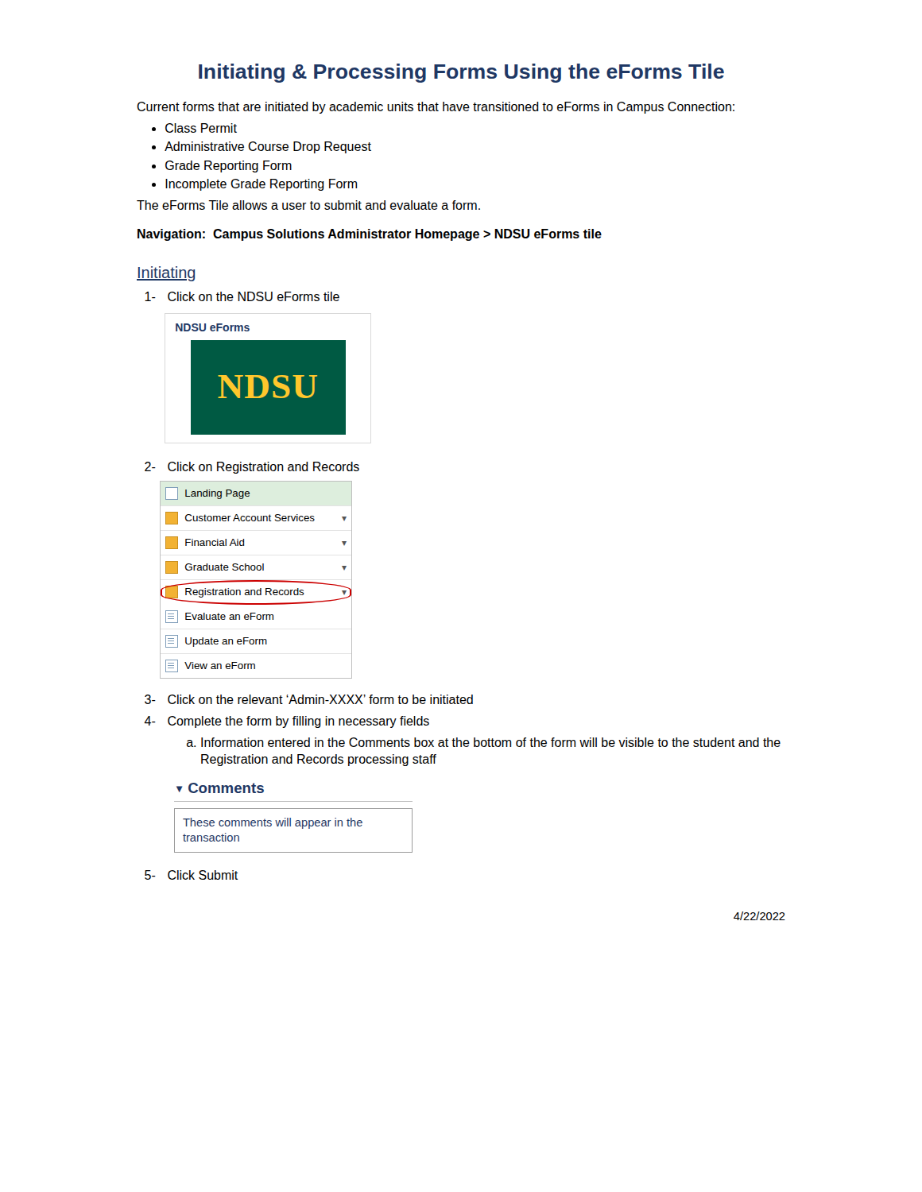Initiating & Processing Forms Using the eForms Tile
Current forms that are initiated by academic units that have transitioned to eForms in Campus Connection:
Class Permit
Administrative Course Drop Request
Grade Reporting Form
Incomplete Grade Reporting Form
The eForms Tile allows a user to submit and evaluate a form.
Navigation: Campus Solutions Administrator Homepage > NDSU eForms tile
Initiating
Click on the NDSU eForms tile
NDSU eForms
NDSU
Click on Registration and Records
Landing Page
Customer Account Services▾
Financial Aid▾
Graduate School▾
Registration and Records▾
Evaluate an eForm
Update an eForm
View an eForm
Click on the relevant ‘Admin-XXXX’ form to be initiated
Complete the form by filling in necessary fields
Information entered in the Comments box at the bottom of the form will be visible to the student and the Registration and Records processing staff
▼Comments
These comments will appear in the transaction
Click Submit
4/22/2022